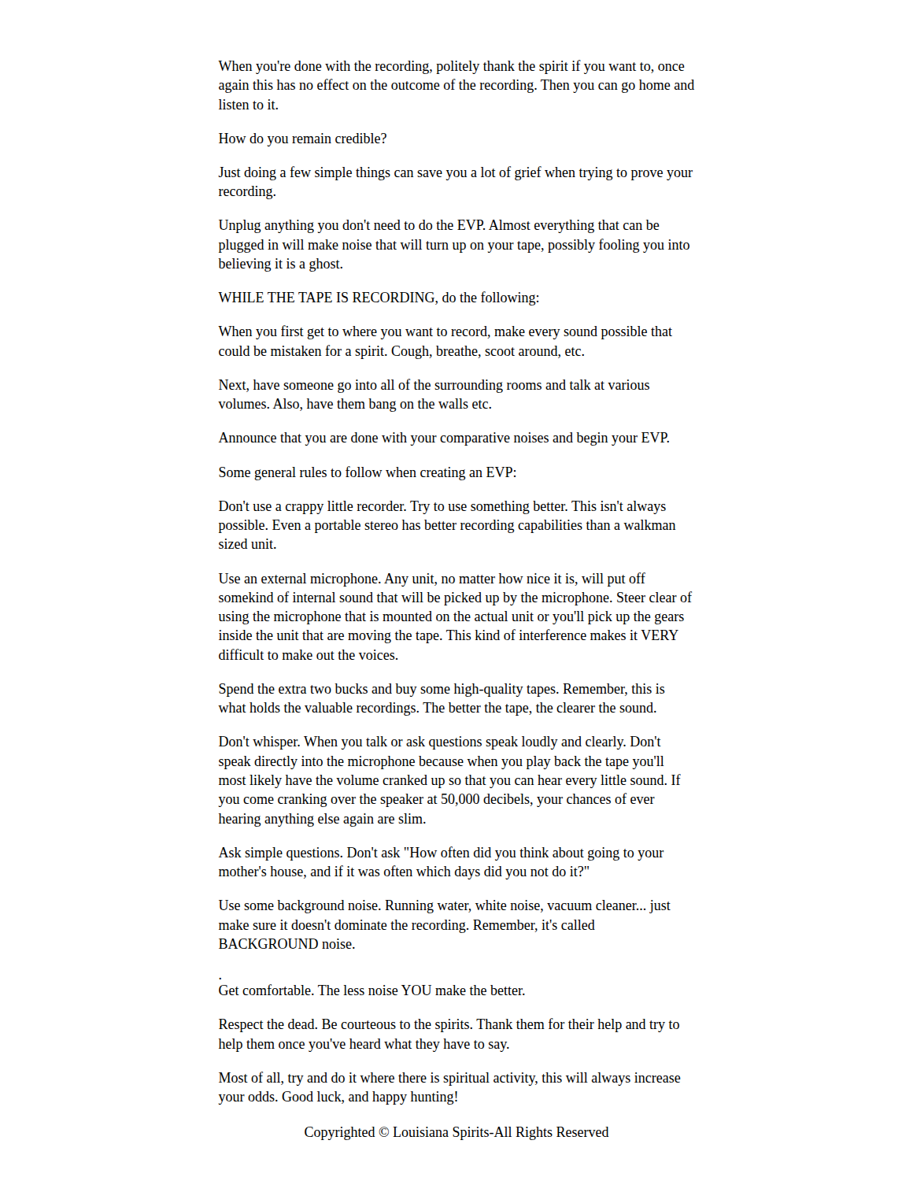When you're done with the recording, politely thank the spirit if you want to, once again this has no effect on the outcome of the recording. Then you can go home and listen to it.
How do you remain credible?
Just doing a few simple things can save you a lot of grief when trying to prove your recording.
Unplug anything you don't need to do the EVP. Almost everything that can be plugged in will make noise that will turn up on your tape, possibly fooling you into believing it is a ghost.
WHILE THE TAPE IS RECORDING, do the following:
When you first get to where you want to record, make every sound possible that could be mistaken for a spirit. Cough, breathe, scoot around, etc.
Next, have someone go into all of the surrounding rooms and talk at various volumes. Also, have them bang on the walls etc.
Announce that you are done with your comparative noises and begin your EVP.
Some general rules to follow when creating an EVP:
Don't use a crappy little recorder. Try to use something better. This isn't always possible. Even a portable stereo has better recording capabilities than a walkman sized unit.
Use an external microphone. Any unit, no matter how nice it is, will put off somekind of internal sound that will be picked up by the microphone. Steer clear of using the microphone that is mounted on the actual unit or you'll pick up the gears inside the unit that are moving the tape. This kind of interference makes it VERY difficult to make out the voices.
Spend the extra two bucks and buy some high-quality tapes. Remember, this is what holds the valuable recordings. The better the tape, the clearer the sound.
Don't whisper. When you talk or ask questions speak loudly and clearly. Don't speak directly into the microphone because when you play back the tape you'll most likely have the volume cranked up so that you can hear every little sound. If you come cranking over the speaker at 50,000 decibels, your chances of ever hearing anything else again are slim.
Ask simple questions. Don't ask "How often did you think about going to your mother's house, and if it was often which days did you not do it?"
Use some background noise. Running water, white noise, vacuum cleaner... just make sure it doesn't dominate the recording. Remember, it's called BACKGROUND noise.
.
Get comfortable. The less noise YOU make the better.
Respect the dead. Be courteous to the spirits. Thank them for their help and try to help them once you've heard what they have to say.
Most of all, try and do it where there is spiritual activity, this will always increase your odds. Good luck, and happy hunting!
Copyrighted © Louisiana Spirits-All Rights Reserved